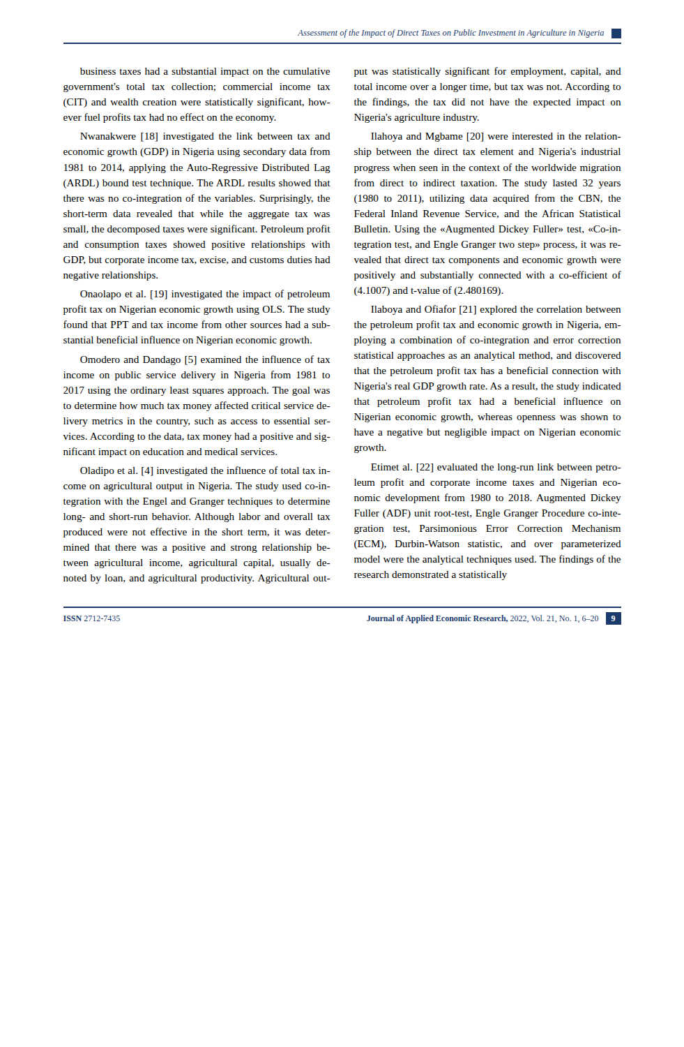Assessment of the Impact of Direct Taxes on Public Investment in Agriculture in Nigeria
business taxes had a substantial impact on the cumulative government's total tax collection; commercial income tax (CIT) and wealth creation were statistically significant, however fuel profits tax had no effect on the economy.
Nwanakwere [18] investigated the link between tax and economic growth (GDP) in Nigeria using secondary data from 1981 to 2014, applying the Auto-Regressive Distributed Lag (ARDL) bound test technique. The ARDL results showed that there was no co-integration of the variables. Surprisingly, the short-term data revealed that while the aggregate tax was small, the decomposed taxes were significant. Petroleum profit and consumption taxes showed positive relationships with GDP, but corporate income tax, excise, and customs duties had negative relationships.
Onaolapo et al. [19] investigated the impact of petroleum profit tax on Nigerian economic growth using OLS. The study found that PPT and tax income from other sources had a substantial beneficial influence on Nigerian economic growth.
Omodero and Dandago [5] examined the influence of tax income on public service delivery in Nigeria from 1981 to 2017 using the ordinary least squares approach. The goal was to determine how much tax money affected critical service delivery metrics in the country, such as access to essential services. According to the data, tax money had a positive and significant impact on education and medical services.
Oladipo et al. [4] investigated the influence of total tax income on agricultural output in Nigeria. The study used co-integration with the Engel and Granger techniques to determine long- and short-run behavior. Although labor and overall tax produced were not effective in the short term, it was determined that there was a positive and strong relationship between agricultural income, agricultural capital, usually denoted by loan, and agricultural productivity. Agricultural output was statistically significant for employment, capital, and total income over a longer time, but tax was not. According to the findings, the tax did not have the expected impact on Nigeria's agriculture industry.
Ilahoya and Mgbame [20] were interested in the relationship between the direct tax element and Nigeria's industrial progress when seen in the context of the worldwide migration from direct to indirect taxation. The study lasted 32 years (1980 to 2011), utilizing data acquired from the CBN, the Federal Inland Revenue Service, and the African Statistical Bulletin. Using the «Augmented Dickey Fuller» test, «Co-integration test, and Engle Granger two step» process, it was revealed that direct tax components and economic growth were positively and substantially connected with a co-efficient of (4.1007) and t-value of (2.480169).
Ilaboya and Ofiafor [21] explored the correlation between the petroleum profit tax and economic growth in Nigeria, employing a combination of co-integration and error correction statistical approaches as an analytical method, and discovered that the petroleum profit tax has a beneficial connection with Nigeria's real GDP growth rate. As a result, the study indicated that petroleum profit tax had a beneficial influence on Nigerian economic growth, whereas openness was shown to have a negative but negligible impact on Nigerian economic growth.
Etimet al. [22] evaluated the long-run link between petroleum profit and corporate income taxes and Nigerian economic development from 1980 to 2018. Augmented Dickey Fuller (ADF) unit root-test, Engle Granger Procedure co-integration test, Parsimonious Error Correction Mechanism (ECM), Durbin-Watson statistic, and over parameterized model were the analytical techniques used. The findings of the research demonstrated a statistically
ISSN 2712-7435
Journal of Applied Economic Research, 2022, Vol. 21, No. 1, 6–209